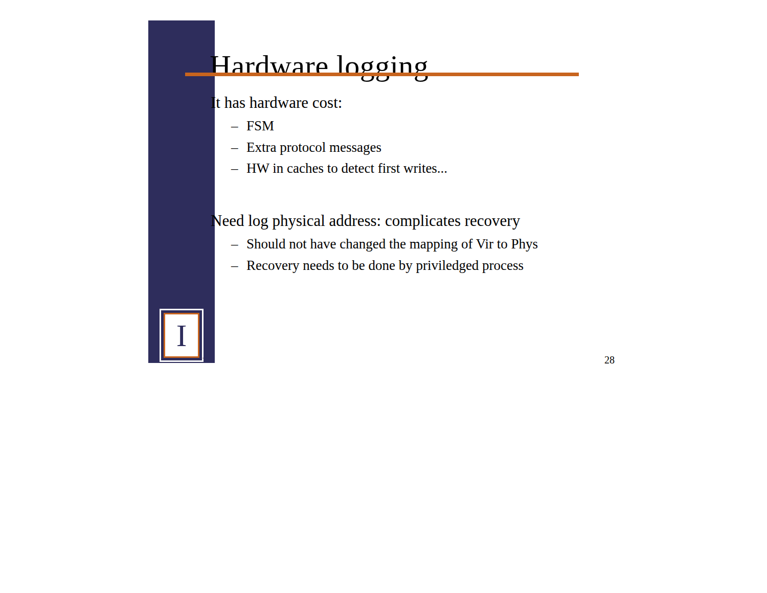Hardware logging
It has hardware cost:
FSM
Extra protocol messages
HW in caches to detect first writes...
Need log physical address: complicates recovery
Should not have changed the mapping of Vir to Phys
Recovery needs to be done by priviledged process
I
TM
28